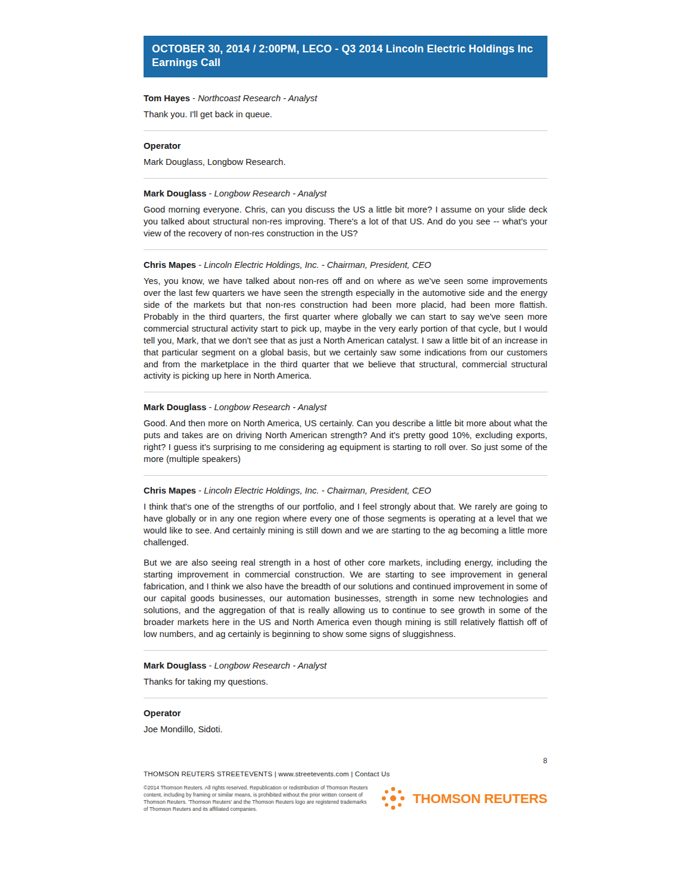OCTOBER 30, 2014 / 2:00PM, LECO - Q3 2014 Lincoln Electric Holdings Inc Earnings Call
Tom Hayes - Northcoast Research - Analyst
Thank you. I'll get back in queue.
Operator
Mark Douglass, Longbow Research.
Mark Douglass - Longbow Research - Analyst
Good morning everyone. Chris, can you discuss the US a little bit more? I assume on your slide deck you talked about structural non-res improving. There's a lot of that US. And do you see -- what's your view of the recovery of non-res construction in the US?
Chris Mapes - Lincoln Electric Holdings, Inc. - Chairman, President, CEO
Yes, you know, we have talked about non-res off and on where as we've seen some improvements over the last few quarters we have seen the strength especially in the automotive side and the energy side of the markets but that non-res construction had been more placid, had been more flattish. Probably in the third quarters, the first quarter where globally we can start to say we've seen more commercial structural activity start to pick up, maybe in the very early portion of that cycle, but I would tell you, Mark, that we don't see that as just a North American catalyst. I saw a little bit of an increase in that particular segment on a global basis, but we certainly saw some indications from our customers and from the marketplace in the third quarter that we believe that structural, commercial structural activity is picking up here in North America.
Mark Douglass - Longbow Research - Analyst
Good. And then more on North America, US certainly. Can you describe a little bit more about what the puts and takes are on driving North American strength? And it's pretty good 10%, excluding exports, right? I guess it's surprising to me considering ag equipment is starting to roll over. So just some of the more (multiple speakers)
Chris Mapes - Lincoln Electric Holdings, Inc. - Chairman, President, CEO
I think that's one of the strengths of our portfolio, and I feel strongly about that. We rarely are going to have globally or in any one region where every one of those segments is operating at a level that we would like to see. And certainly mining is still down and we are starting to the ag becoming a little more challenged.
But we are also seeing real strength in a host of other core markets, including energy, including the starting improvement in commercial construction. We are starting to see improvement in general fabrication, and I think we also have the breadth of our solutions and continued improvement in some of our capital goods businesses, our automation businesses, strength in some new technologies and solutions, and the aggregation of that is really allowing us to continue to see growth in some of the broader markets here in the US and North America even though mining is still relatively flattish off of low numbers, and ag certainly is beginning to show some signs of sluggishness.
Mark Douglass - Longbow Research - Analyst
Thanks for taking my questions.
Operator
Joe Mondillo, Sidoti.
8
THOMSON REUTERS STREETEVENTS | www.streetevents.com | Contact Us
©2014 Thomson Reuters. All rights reserved. Republication or redistribution of Thomson Reuters content, including by framing or similar means, is prohibited without the prior written consent of Thomson Reuters. 'Thomson Reuters' and the Thomson Reuters logo are registered trademarks of Thomson Reuters and its affiliated companies.
THOMSON REUTERS